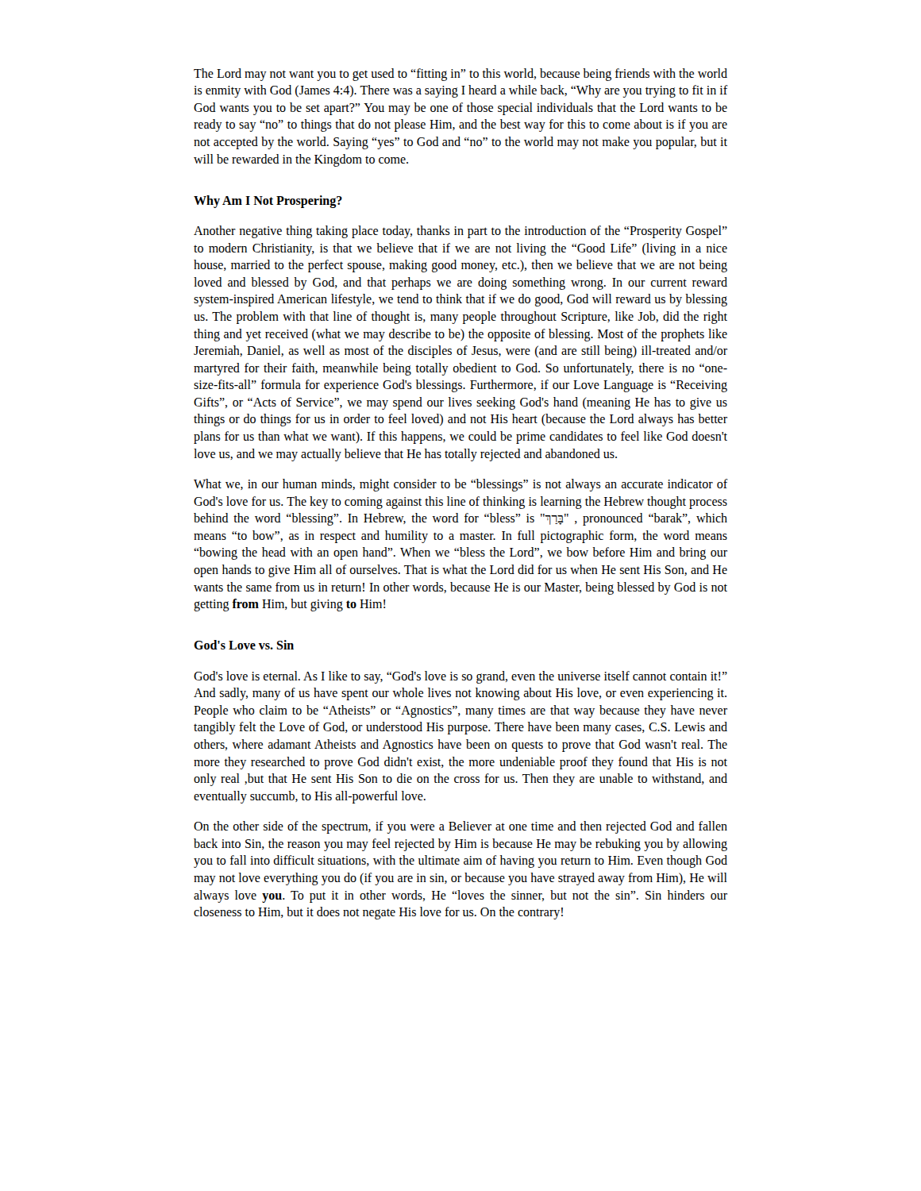The Lord may not want you to get used to “fitting in” to this world, because being friends with the world is enmity with God (James 4:4). There was a saying I heard a while back, “Why are you trying to fit in if God wants you to be set apart?” You may be one of those special individuals that the Lord wants to be ready to say “no” to things that do not please Him, and the best way for this to come about is if you are not accepted by the world. Saying “yes” to God and “no” to the world may not make you popular, but it will be rewarded in the Kingdom to come.
Why Am I Not Prospering?
Another negative thing taking place today, thanks in part to the introduction of the “Prosperity Gospel” to modern Christianity, is that we believe that if we are not living the “Good Life” (living in a nice house, married to the perfect spouse, making good money, etc.), then we believe that we are not being loved and blessed by God, and that perhaps we are doing something wrong. In our current reward system-inspired American lifestyle, we tend to think that if we do good, God will reward us by blessing us. The problem with that line of thought is, many people throughout Scripture, like Job, did the right thing and yet received (what we may describe to be) the opposite of blessing. Most of the prophets like Jeremiah, Daniel, as well as most of the disciples of Jesus, were (and are still being) ill-treated and/or martyred for their faith, meanwhile being totally obedient to God. So unfortunately, there is no “one-size-fits-all” formula for experience God's blessings. Furthermore, if our Love Language is “Receiving Gifts”, or “Acts of Service”, we may spend our lives seeking God's hand (meaning He has to give us things or do things for us in order to feel loved) and not His heart (because the Lord always has better plans for us than what we want). If this happens, we could be prime candidates to feel like God doesn't love us, and we may actually believe that He has totally rejected and abandoned us.
What we, in our human minds, might consider to be “blessings” is not always an accurate indicator of God's love for us. The key to coming against this line of thinking is learning the Hebrew thought process behind the word “blessing”. In Hebrew, the word for “bless” is "בָּרַךְ" , pronounced “barak”, which means “to bow”, as in respect and humility to a master. In full pictographic form, the word means “bowing the head with an open hand”. When we “bless the Lord”, we bow before Him and bring our open hands to give Him all of ourselves. That is what the Lord did for us when He sent His Son, and He wants the same from us in return! In other words, because He is our Master, being blessed by God is not getting from Him, but giving to Him!
God's Love vs. Sin
God's love is eternal. As I like to say, “God's love is so grand, even the universe itself cannot contain it!” And sadly, many of us have spent our whole lives not knowing about His love, or even experiencing it. People who claim to be “Atheists” or “Agnostics”, many times are that way because they have never tangibly felt the Love of God, or understood His purpose. There have been many cases, C.S. Lewis and others, where adamant Atheists and Agnostics have been on quests to prove that God wasn't real. The more they researched to prove God didn't exist, the more undeniable proof they found that His is not only real ,but that He sent His Son to die on the cross for us. Then they are unable to withstand, and eventually succumb, to His all-powerful love.
On the other side of the spectrum, if you were a Believer at one time and then rejected God and fallen back into Sin, the reason you may feel rejected by Him is because He may be rebuking you by allowing you to fall into difficult situations, with the ultimate aim of having you return to Him. Even though God may not love everything you do (if you are in sin, or because you have strayed away from Him), He will always love you. To put it in other words, He “loves the sinner, but not the sin”. Sin hinders our closeness to Him, but it does not negate His love for us. On the contrary!